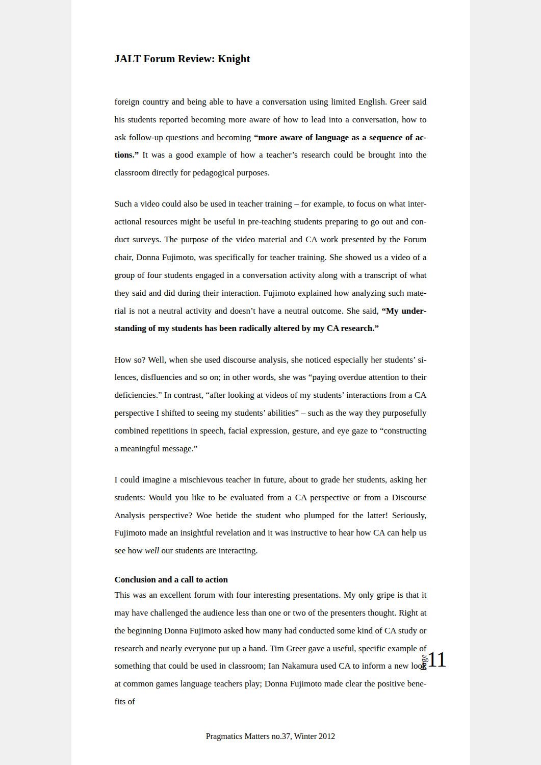JALT Forum Review: Knight
foreign country and being able to have a conversation using limited English. Greer said his students reported becoming more aware of how to lead into a conversation, how to ask follow-up questions and becoming “more aware of language as a sequence of actions.” It was a good example of how a teacher’s research could be brought into the classroom directly for pedagogical purposes.
Such a video could also be used in teacher training – for example, to focus on what interactional resources might be useful in pre-teaching students preparing to go out and conduct surveys. The purpose of the video material and CA work presented by the Forum chair, Donna Fujimoto, was specifically for teacher training. She showed us a video of a group of four students engaged in a conversation activity along with a transcript of what they said and did during their interaction. Fujimoto explained how analyzing such material is not a neutral activity and doesn’t have a neutral outcome. She said, “My understanding of my students has been radically altered by my CA research.”
How so? Well, when she used discourse analysis, she noticed especially her students’ silences, disfluencies and so on; in other words, she was “paying overdue attention to their deficiencies.” In contrast, “after looking at videos of my students’ interactions from a CA perspective I shifted to seeing my students’ abilities” – such as the way they purposefully combined repetitions in speech, facial expression, gesture, and eye gaze to “constructing a meaningful message.”
I could imagine a mischievous teacher in future, about to grade her students, asking her students: Would you like to be evaluated from a CA perspective or from a Discourse Analysis perspective? Woe betide the student who plumped for the latter! Seriously, Fujimoto made an insightful revelation and it was instructive to hear how CA can help us see how well our students are interacting.
Conclusion and a call to action
This was an excellent forum with four interesting presentations. My only gripe is that it may have challenged the audience less than one or two of the presenters thought. Right at the beginning Donna Fujimoto asked how many had conducted some kind of CA study or research and nearly everyone put up a hand. Tim Greer gave a useful, specific example of something that could be used in classroom; Ian Nakamura used CA to inform a new look at common games language teachers play; Donna Fujimoto made clear the positive benefits of
Page11
Pragmatics Matters no.37, Winter 2012